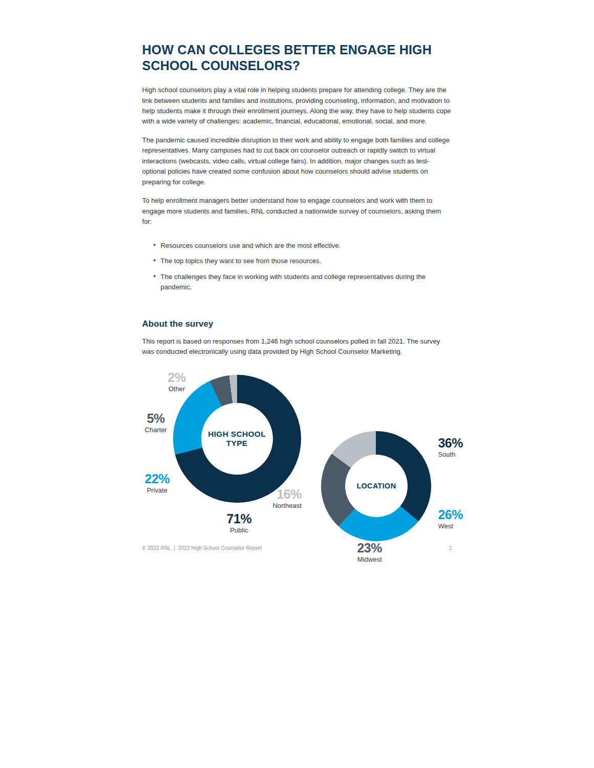How can colleges better engage high school counselors?
High school counselors play a vital role in helping students prepare for attending college. They are the link between students and families and institutions, providing counseling, information, and motivation to help students make it through their enrollment journeys. Along the way, they have to help students cope with a wide variety of challenges: academic, financial, educational, emotional, social, and more.
The pandemic caused incredible disruption to their work and ability to engage both families and college representatives. Many campuses had to cut back on counselor outreach or rapidly switch to virtual interactions (webcasts, video calls, virtual college fairs). In addition, major changes such as test-optional policies have created some confusion about how counselors should advise students on preparing for college.
To help enrollment managers better understand how to engage counselors and work with them to engage more students and families, RNL conducted a nationwide survey of counselors, asking them for:
Resources counselors use and which are the most effective.
The top topics they want to see from those resources.
The challenges they face in working with students and college representatives during the pandemic.
About the survey
This report is based on responses from 1,246 high school counselors polled in fall 2021. The survey was conducted electronically using data provided by High School Counselor Marketing.
HIGH SCHOOL
TYPE
2% Other
5% Charter
22% Private
71% Public
LOCATION
36% South
26% West
23% Midwest
16% Northeast
© 2022 RNL | 2022 High School Counselor Report
2